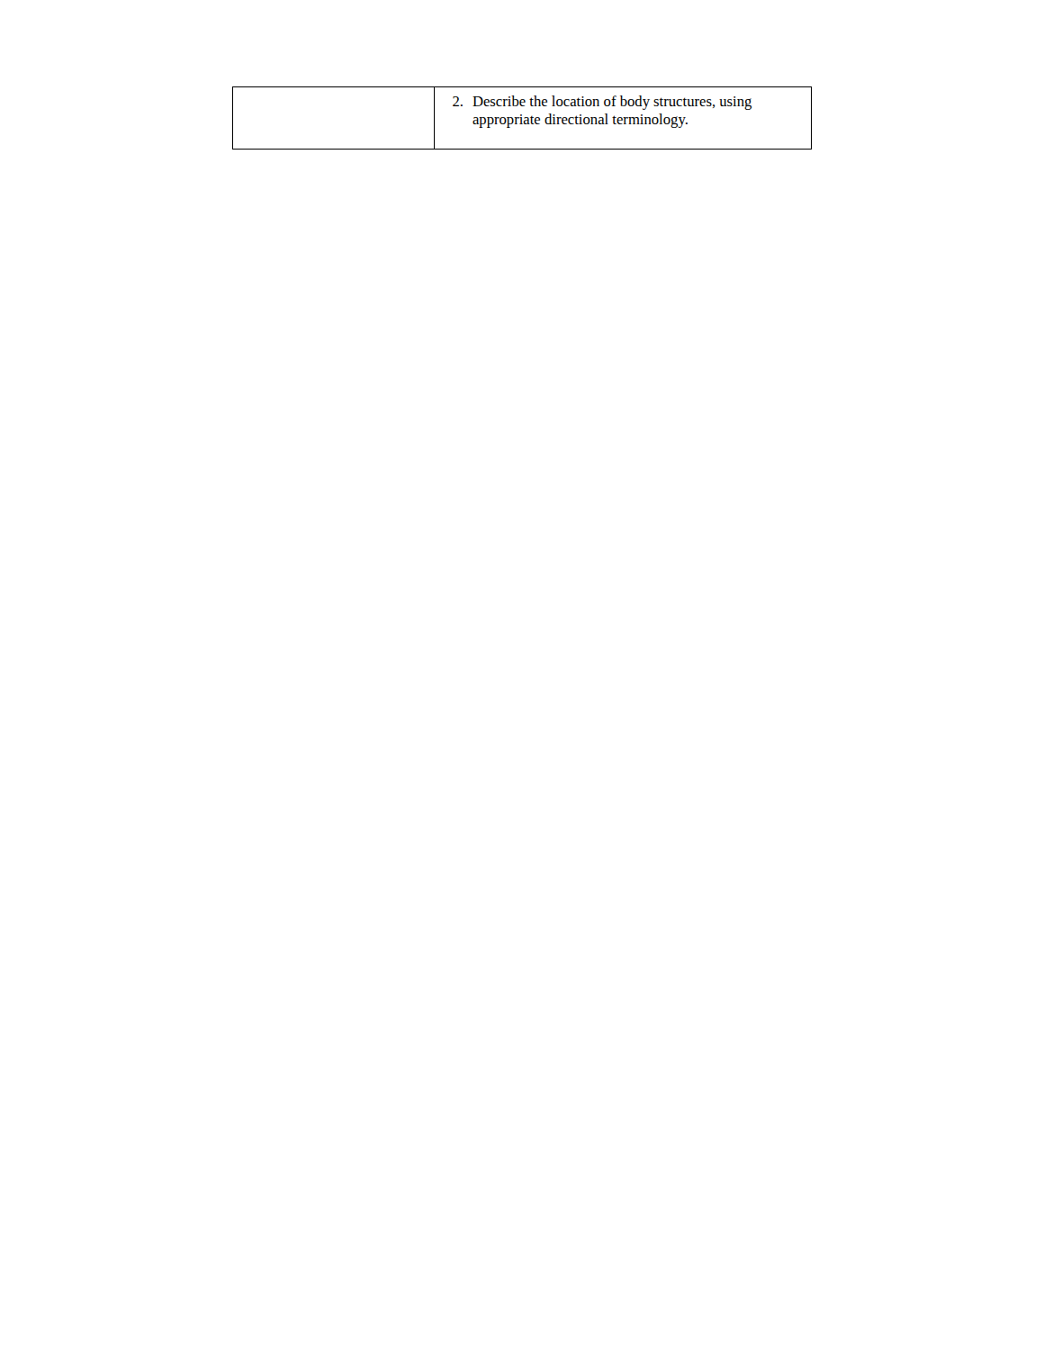| | Describe the location of body structures, using appropriate directional terminology. |